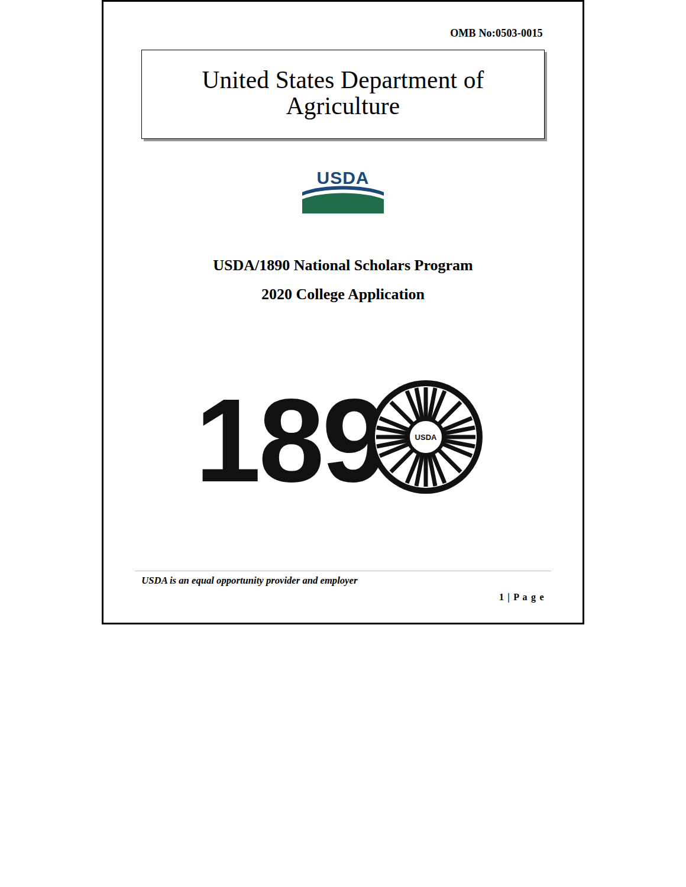OMB No:0503-0015
United States Department of Agriculture
USDA
USDA/1890 National Scholars Program 2020 College Application
189 USDA
USDA is an equal opportunity provider and employer
1 | P a g e